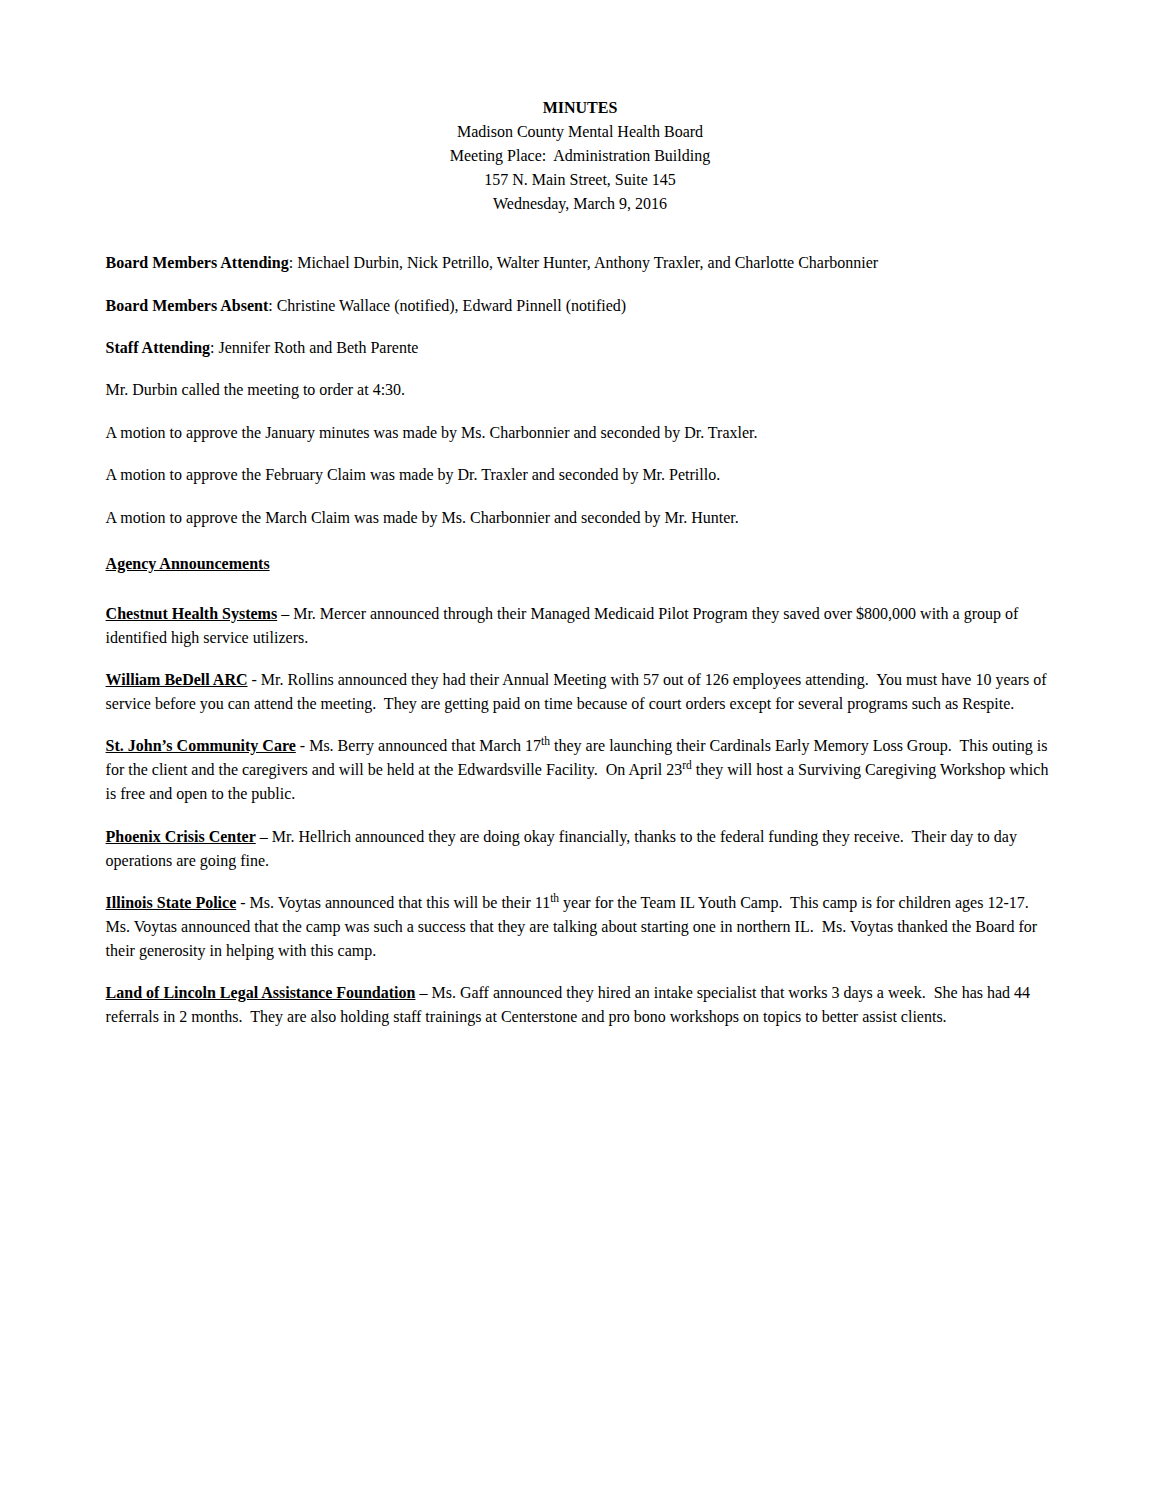MINUTES
Madison County Mental Health Board
Meeting Place: Administration Building
157 N. Main Street, Suite 145
Wednesday, March 9, 2016
Board Members Attending: Michael Durbin, Nick Petrillo, Walter Hunter, Anthony Traxler, and Charlotte Charbonnier
Board Members Absent: Christine Wallace (notified), Edward Pinnell (notified)
Staff Attending: Jennifer Roth and Beth Parente
Mr. Durbin called the meeting to order at 4:30.
A motion to approve the January minutes was made by Ms. Charbonnier and seconded by Dr. Traxler.
A motion to approve the February Claim was made by Dr. Traxler and seconded by Mr. Petrillo.
A motion to approve the March Claim was made by Ms. Charbonnier and seconded by Mr. Hunter.
Agency Announcements
Chestnut Health Systems – Mr. Mercer announced through their Managed Medicaid Pilot Program they saved over $800,000 with a group of identified high service utilizers.
William BeDell ARC - Mr. Rollins announced they had their Annual Meeting with 57 out of 126 employees attending. You must have 10 years of service before you can attend the meeting. They are getting paid on time because of court orders except for several programs such as Respite.
St. John’s Community Care - Ms. Berry announced that March 17th they are launching their Cardinals Early Memory Loss Group. This outing is for the client and the caregivers and will be held at the Edwardsville Facility. On April 23rd they will host a Surviving Caregiving Workshop which is free and open to the public.
Phoenix Crisis Center – Mr. Hellrich announced they are doing okay financially, thanks to the federal funding they receive. Their day to day operations are going fine.
Illinois State Police - Ms. Voytas announced that this will be their 11th year for the Team IL Youth Camp. This camp is for children ages 12-17. Ms. Voytas announced that the camp was such a success that they are talking about starting one in northern IL. Ms. Voytas thanked the Board for their generosity in helping with this camp.
Land of Lincoln Legal Assistance Foundation – Ms. Gaff announced they hired an intake specialist that works 3 days a week. She has had 44 referrals in 2 months. They are also holding staff trainings at Centerstone and pro bono workshops on topics to better assist clients.